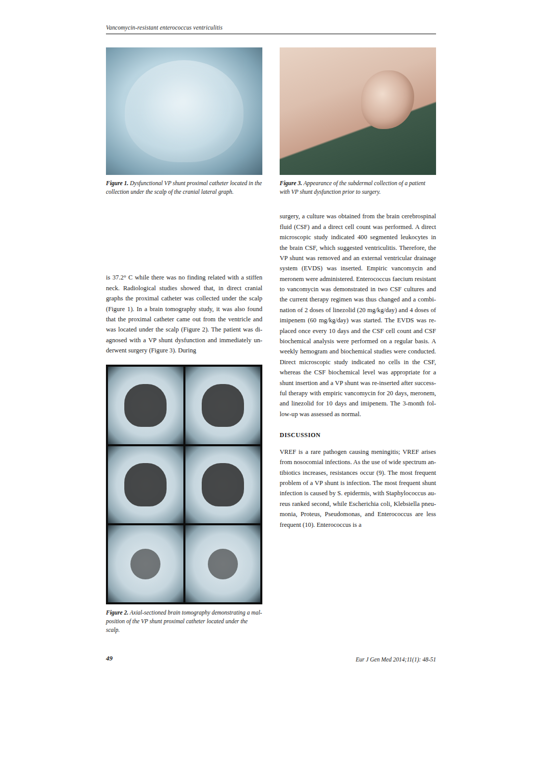Vancomycin-resistant enterococcus ventriculitis
Figure 1. Dysfunctional VP shunt proximal catheter located in the collection under the scalp of the cranial lateral graph.
Figure 3. Appearance of the subdermal collection of a patient with VP shunt dysfunction prior to surgery.
is 37.2° C while there was no finding related with a stiffen neck. Radiological studies showed that, in direct cranial graphs the proximal catheter was collected under the scalp (Figure 1). In a brain tomography study, it was also found that the proximal catheter came out from the ventricle and was located under the scalp (Figure 2). The patient was diagnosed with a VP shunt dysfunction and immediately underwent surgery (Figure 3). During
Figure 2. Axial-sectioned brain tomography demonstrating a malposition of the VP shunt proximal catheter located under the scalp.
surgery, a culture was obtained from the brain cerebrospinal fluid (CSF) and a direct cell count was performed. A direct microscopic study indicated 400 segmented leukocytes in the brain CSF, which suggested ventriculitis. Therefore, the VP shunt was removed and an external ventricular drainage system (EVDS) was inserted. Empiric vancomycin and meronem were administered. Enterococcus faecium resistant to vancomycin was demonstrated in two CSF cultures and the current therapy regimen was thus changed and a combination of 2 doses of linezolid (20 mg/kg/day) and 4 doses of imipenem (60 mg/kg/day) was started. The EVDS was replaced once every 10 days and the CSF cell count and CSF biochemical analysis were performed on a regular basis. A weekly hemogram and biochemical studies were conducted. Direct microscopic study indicated no cells in the CSF, whereas the CSF biochemical level was appropriate for a shunt insertion and a VP shunt was re-inserted after successful therapy with empiric vancomycin for 20 days, meronem, and linezolid for 10 days and imipenem. The 3-month follow-up was assessed as normal.
DISCUSSION
VREF is a rare pathogen causing meningitis; VREF arises from nosocomial infections. As the use of wide spectrum antibiotics increases, resistances occur (9). The most frequent problem of a VP shunt is infection. The most frequent shunt infection is caused by S. epidermis, with Staphylococcus aureus ranked second, while Escherichia coli, Klebsiella pneumonia, Proteus, Pseudomonas, and Enterococcus are less frequent (10). Enterococcus is a
49
Eur J Gen Med 2014;11(1): 48-51